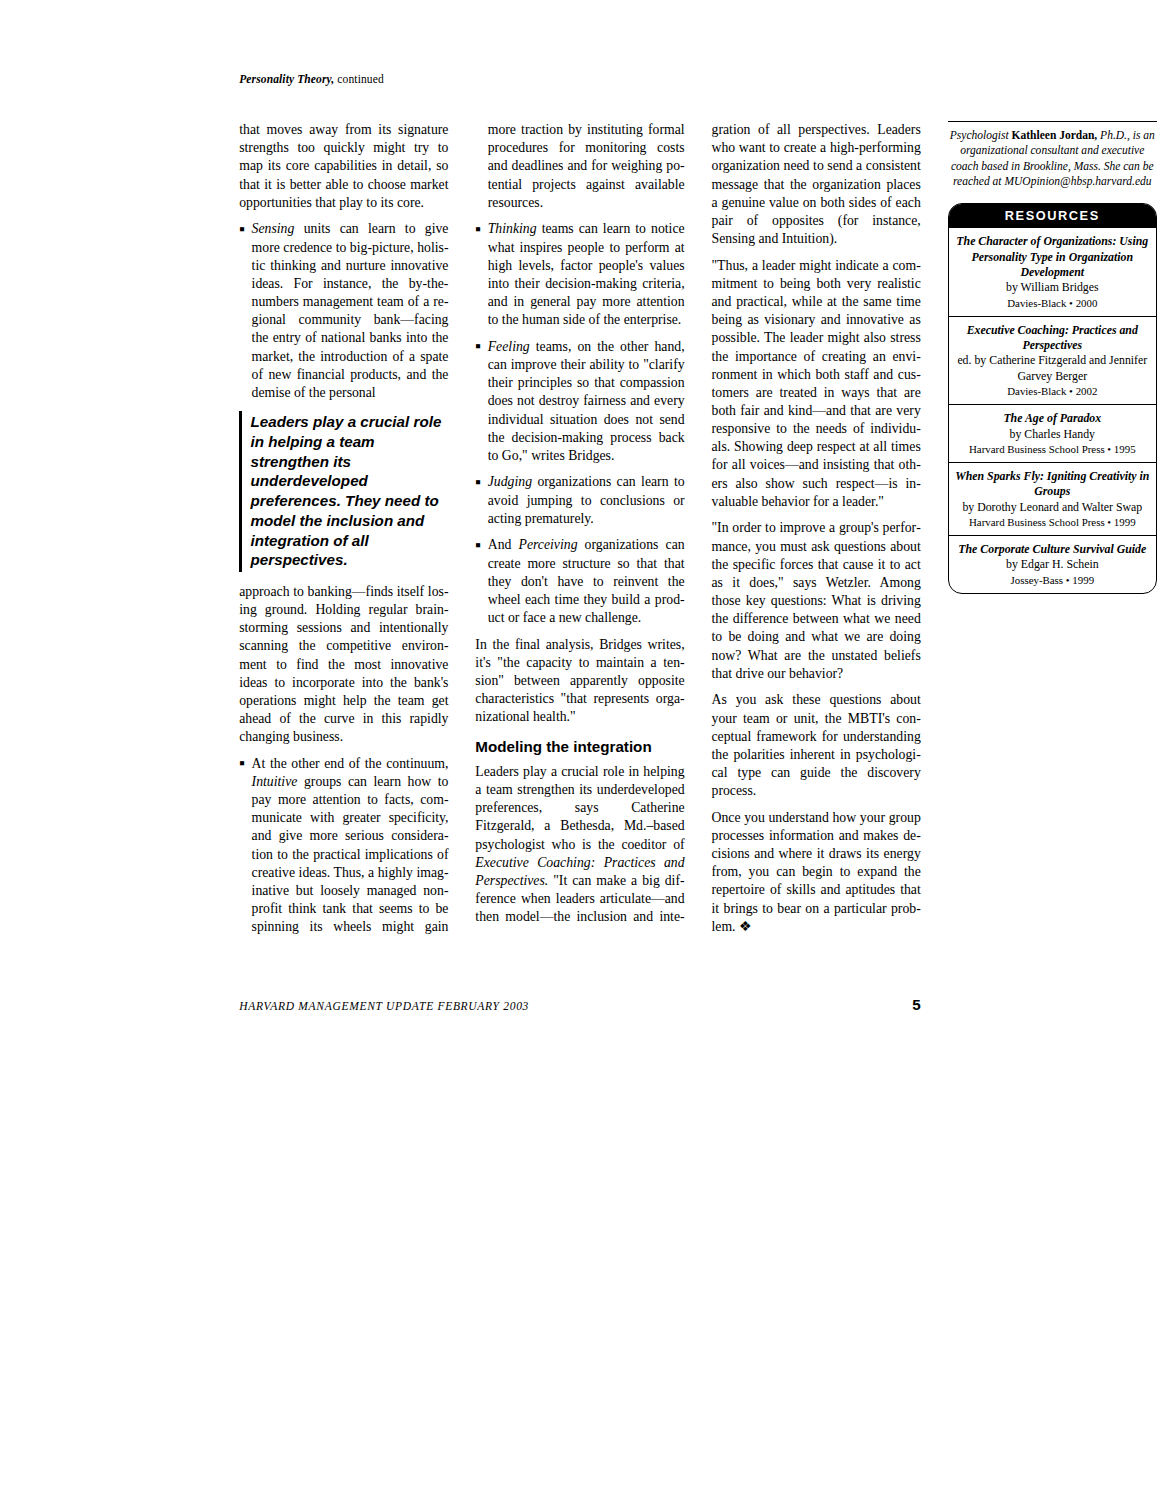Personality Theory, continued
that moves away from its signature strengths too quickly might try to map its core capabilities in detail, so that it is better able to choose market opportunities that play to its core.
Sensing units can learn to give more credence to big-picture, holistic thinking and nurture innovative ideas. For instance, the by-the-numbers management team of a regional community bank—facing the entry of national banks into the market, the introduction of a spate of new financial products, and the demise of the personal
Leaders play a crucial role in helping a team strengthen its under­developed preferences. They need to model the inclusion and integration of all perspectives.
approach to banking—finds itself losing ground. Holding regular brainstorming sessions and intentionally scanning the competitive environment to find the most innovative ideas to incorporate into the bank's operations might help the team get ahead of the curve in this rapidly changing business.
At the other end of the continuum, Intuitive groups can learn how to pay more attention to facts, communicate with greater specificity, and give more serious consideration to the practical implications of creative ideas. Thus, a highly imaginative but loosely managed nonprofit think tank that seems to be spinning its wheels might gain more traction by instituting formal procedures for monitoring costs and deadlines and for weighing potential projects against available resources.
Thinking teams can learn to notice what inspires people to perform at high levels, factor people's values into their decision-making criteria, and in general pay more attention to the human side of the enterprise.
Feeling teams, on the other hand, can improve their ability to "clarify their principles so that compassion does not destroy fairness and every individual situation does not send the decision-making process back to Go," writes Bridges.
Judging organizations can learn to avoid jumping to conclusions or acting prematurely.
And Perceiving organizations can create more structure so that that they don't have to reinvent the wheel each time they build a product or face a new challenge.
In the final analysis, Bridges writes, it's "the capacity to maintain a tension" between apparently opposite characteristics "that represents organizational health."
Modeling the integration
Leaders play a crucial role in helping a team strengthen its underdeveloped preferences, says Catherine Fitzgerald, a Bethesda, Md.–based psychologist who is the coeditor of Executive Coaching: Practices and Perspectives. "It can make a big difference when leaders articulate—and then model—the inclusion and integration of all perspectives. Leaders who want to create a high-performing organization need to send a consistent message that the organization places a genuine value on both sides of each pair of opposites (for instance, Sensing and Intuition).
"Thus, a leader might indicate a commitment to being both very realistic and practical, while at the same time being as visionary and innovative as possible. The leader might also stress the importance of creating an environment in which both staff and customers are treated in ways that are both fair and kind—and that are very responsive to the needs of individuals. Showing deep respect at all times for all voices—and insisting that others also show such respect—is invaluable behavior for a leader."
"In order to improve a group's performance, you must ask questions about the specific forces that cause it to act as it does," says Wetzler. Among those key questions: What is driving the difference between what we need to be doing and what we are doing now? What are the unstated beliefs that drive our behavior?
As you ask these questions about your team or unit, the MBTI's conceptual framework for understanding the polarities inherent in psychological type can guide the discovery process.
Once you understand how your group processes information and makes decisions and where it draws its energy from, you can begin to expand the repertoire of skills and aptitudes that it brings to bear on a particular problem. ❖
Psychologist Kathleen Jordan, Ph.D., is an organizational consultant and executive coach based in Brookline, Mass. She can be reached at MUOpinion@hbsp.harvard.edu
RESOURCES
The Character of Organizations: Using Personality Type in Organization Development by William Bridges Davies-Black • 2000
Executive Coaching: Practices and Perspectives ed. by Catherine Fitzgerald and Jennifer Garvey Berger Davies-Black • 2002
The Age of Paradox by Charles Handy Harvard Business School Press • 1995
When Sparks Fly: Igniting Creativity in Groups by Dorothy Leonard and Walter Swap Harvard Business School Press • 1999
The Corporate Culture Survival Guide by Edgar H. Schein Jossey-Bass • 1999
HARVARD MANAGEMENT UPDATE FEBRUARY 2003
5